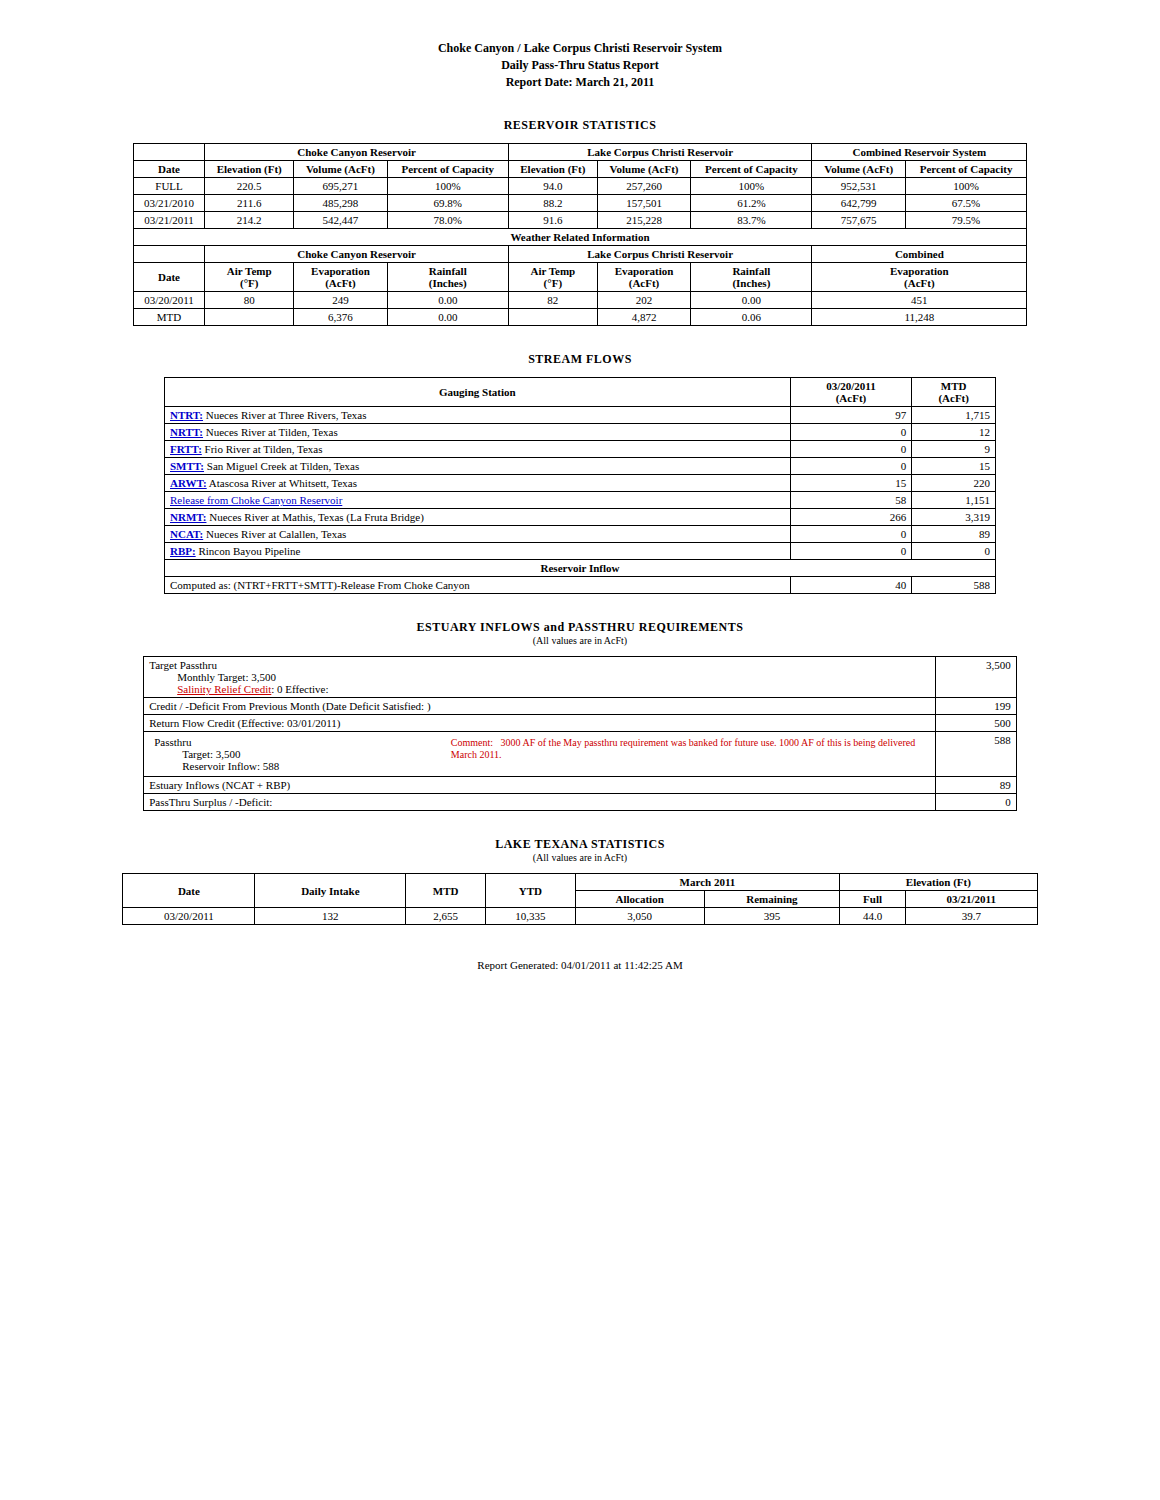Choke Canyon / Lake Corpus Christi Reservoir System
Daily Pass-Thru Status Report
Report Date: March 21, 2011
RESERVOIR STATISTICS
| | Choke Canyon Reservoir | Lake Corpus Christi Reservoir | Combined Reservoir System |
| --- | --- | --- | --- |
| Date | Elevation (Ft) | Volume (AcFt) | Percent of Capacity | Elevation (Ft) | Volume (AcFt) | Percent of Capacity | Volume (AcFt) | Percent of Capacity |
| FULL | 220.5 | 695,271 | 100% | 94.0 | 257,260 | 100% | 952,531 | 100% |
| 03/21/2010 | 211.6 | 485,298 | 69.8% | 88.2 | 157,501 | 61.2% | 642,799 | 67.5% |
| 03/21/2011 | 214.2 | 542,447 | 78.0% | 91.6 | 215,228 | 83.7% | 757,675 | 79.5% |
| Weather Related Information |
| | Choke Canyon Reservoir | Lake Corpus Christi Reservoir | Combined |
| Date | Air Temp (°F) | Evaporation (AcFt) | Rainfall (Inches) | Air Temp (°F) | Evaporation (AcFt) | Rainfall (Inches) | Evaporation (AcFt) |
| 03/20/2011 | 80 | 249 | 0.00 | 82 | 202 | 0.00 | 451 |
| MTD | | 6,376 | 0.00 | | 4,872 | 0.06 | 11,248 |
STREAM FLOWS
| Gauging Station | 03/20/2011 (AcFt) | MTD (AcFt) |
| --- | --- | --- |
| NTRT: Nueces River at Three Rivers, Texas | 97 | 1,715 |
| NRTT: Nueces River at Tilden, Texas | 0 | 12 |
| FRTT: Frio River at Tilden, Texas | 0 | 9 |
| SMTT: San Miguel Creek at Tilden, Texas | 0 | 15 |
| ARWT: Atascosa River at Whitsett, Texas | 15 | 220 |
| Release from Choke Canyon Reservoir | 58 | 1,151 |
| NRMT: Nueces River at Mathis, Texas (La Fruta Bridge) | 266 | 3,319 |
| NCAT: Nueces River at Calallen, Texas | 0 | 89 |
| RBP: Rincon Bayou Pipeline | 0 | 0 |
| Reservoir Inflow |
| Computed as: (NTRT+FRTT+SMTT)-Release From Choke Canyon | 40 | 588 |
ESTUARY INFLOWS and PASSTHRU REQUIREMENTS (All values are in AcFt)
| Target Passthru Monthly Target: 3,500 Salinity Relief Credit : 0 Effective: | 3,500 |
| Credit / -Deficit From Previous Month (Date Deficit Satisfied: ) | 199 |
| Return Flow Credit (Effective: 03/01/2011) | 500 |
| / Passthru Target: 3,500 Reservoir Inflow: 588 / Comment: 3000 AF of the May passthru requirement was banked for future use. 1000 AF of this is being delivered March 2011. / | 588 |
| Estuary Inflows (NCAT + RBP) | 89 |
| PassThru Surplus / -Deficit: | 0 |
LAKE TEXANA STATISTICS (All values are in AcFt)
| Date | Daily Intake | MTD | YTD | March 2011 | Elevation (Ft) |
| --- | --- | --- | --- | --- | --- |
| Allocation | Remaining | Full | 03/21/2011 |
| 03/20/2011 | 132 | 2,655 | 10,335 | 3,050 | 395 | 44.0 | 39.7 |
Report Generated: 04/01/2011 at 11:42:25 AM